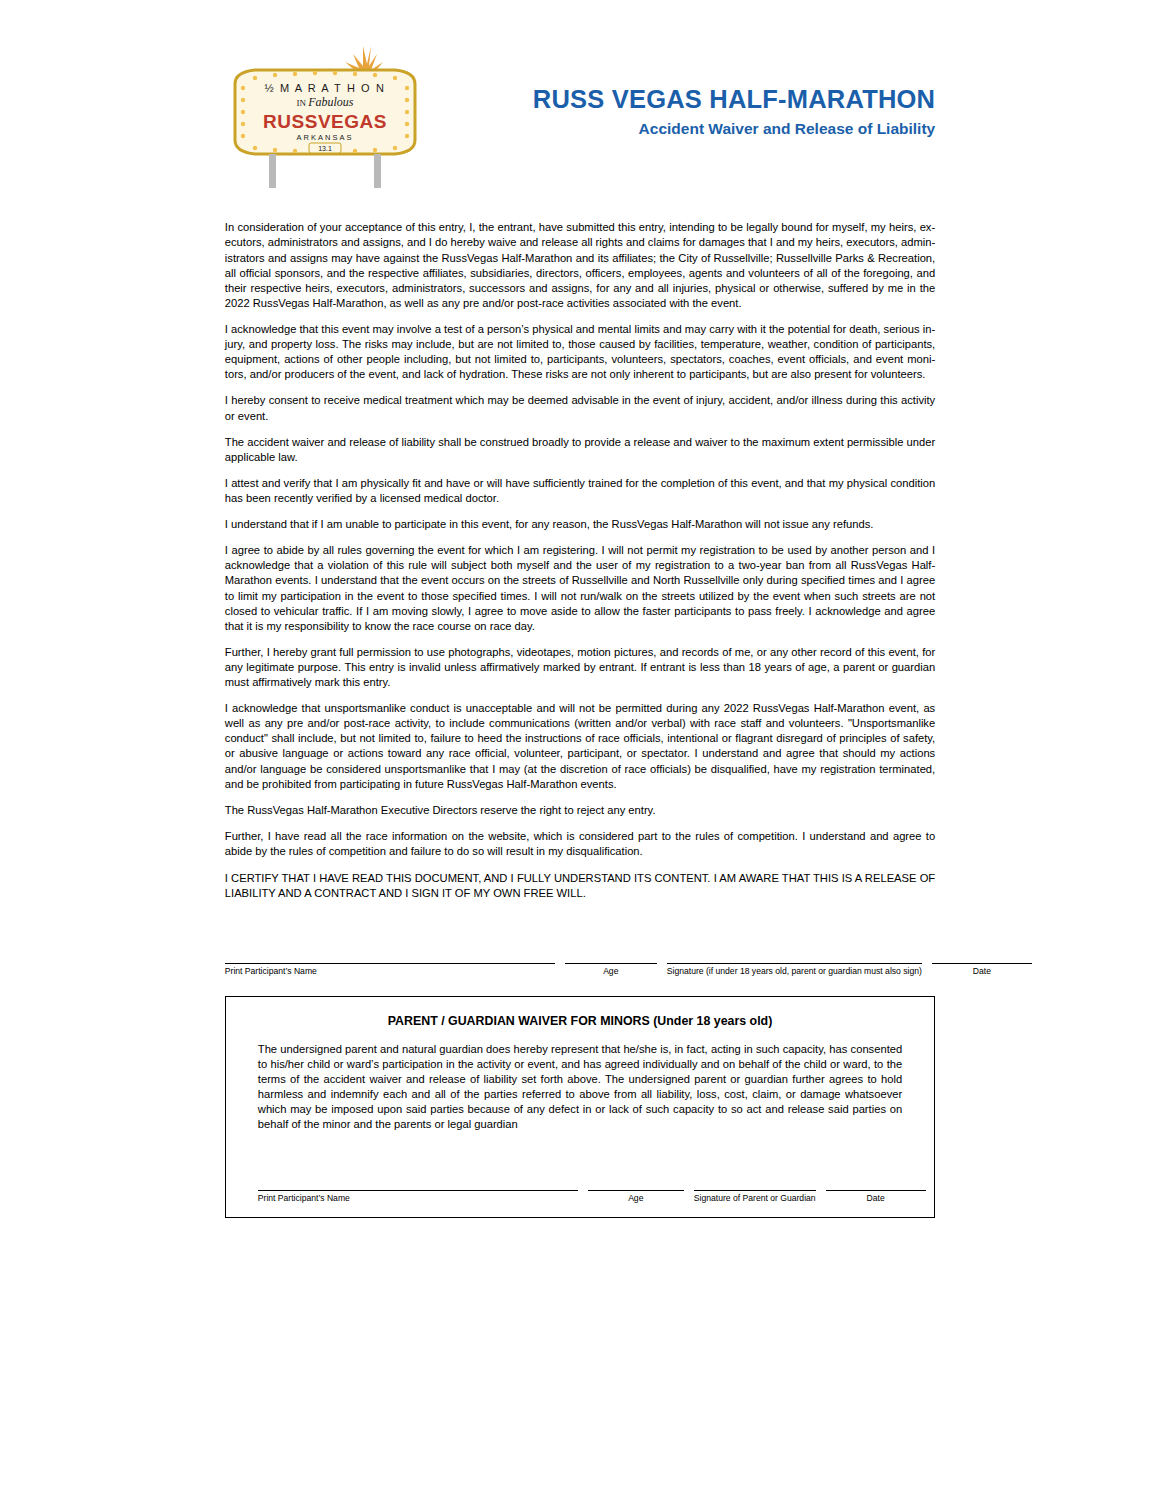½ M A R A T H O N IN Fabulous RUSSVEGAS ARKANSAS 13.1
RUSS VEGAS HALF-MARATHON
Accident Waiver and Release of Liability
In consideration of your acceptance of this entry, I, the entrant, have submitted this entry, intending to be legally bound for myself, my heirs, executors, administrators and assigns, and I do hereby waive and release all rights and claims for damages that I and my heirs, executors, administrators and assigns may have against the RussVegas Half-Marathon and its affiliates; the City of Russellville; Russellville Parks & Recreation, all official sponsors, and the respective affiliates, subsidiaries, directors, officers, employees, agents and volunteers of all of the foregoing, and their respective heirs, executors, administrators, successors and assigns, for any and all injuries, physical or otherwise, suffered by me in the 2022 RussVegas Half-Marathon, as well as any pre and/or post-race activities associated with the event.
I acknowledge that this event may involve a test of a person’s physical and mental limits and may carry with it the potential for death, serious injury, and property loss. The risks may include, but are not limited to, those caused by facilities, temperature, weather, condition of participants, equipment, actions of other people including, but not limited to, participants, volunteers, spectators, coaches, event officials, and event monitors, and/or producers of the event, and lack of hydration. These risks are not only inherent to participants, but are also present for volunteers.
I hereby consent to receive medical treatment which may be deemed advisable in the event of injury, accident, and/or illness during this activity or event.
The accident waiver and release of liability shall be construed broadly to provide a release and waiver to the maximum extent permissible under applicable law.
I attest and verify that I am physically fit and have or will have sufficiently trained for the completion of this event, and that my physical condition has been recently verified by a licensed medical doctor.
I understand that if I am unable to participate in this event, for any reason, the RussVegas Half-Marathon will not issue any refunds.
I agree to abide by all rules governing the event for which I am registering. I will not permit my registration to be used by another person and I acknowledge that a violation of this rule will subject both myself and the user of my registration to a two-year ban from all RussVegas Half-Marathon events. I understand that the event occurs on the streets of Russellville and North Russellville only during specified times and I agree to limit my participation in the event to those specified times. I will not run/walk on the streets utilized by the event when such streets are not closed to vehicular traffic. If I am moving slowly, I agree to move aside to allow the faster participants to pass freely. I acknowledge and agree that it is my responsibility to know the race course on race day.
Further, I hereby grant full permission to use photographs, videotapes, motion pictures, and records of me, or any other record of this event, for any legitimate purpose. This entry is invalid unless affirmatively marked by entrant. If entrant is less than 18 years of age, a parent or guardian must affirmatively mark this entry.
I acknowledge that unsportsmanlike conduct is unacceptable and will not be permitted during any 2022 RussVegas Half-Marathon event, as well as any pre and/or post-race activity, to include communications (written and/or verbal) with race staff and volunteers. "Unsportsmanlike conduct" shall include, but not limited to, failure to heed the instructions of race officials, intentional or flagrant disregard of principles of safety, or abusive language or actions toward any race official, volunteer, participant, or spectator. I understand and agree that should my actions and/or language be considered unsportsmanlike that I may (at the discretion of race officials) be disqualified, have my registration terminated, and be prohibited from participating in future RussVegas Half-Marathon events.
The RussVegas Half-Marathon Executive Directors reserve the right to reject any entry.
Further, I have read all the race information on the website, which is considered part to the rules of competition. I understand and agree to abide by the rules of competition and failure to do so will result in my disqualification.
I CERTIFY THAT I HAVE READ THIS DOCUMENT, AND I FULLY UNDERSTAND ITS CONTENT. I AM AWARE THAT THIS IS A RELEASE OF LIABILITY AND A CONTRACT AND I SIGN IT OF MY OWN FREE WILL.
Print Participant’s Name
Age
Signature (if under 18 years old, parent or guardian must also sign)
Date
PARENT / GUARDIAN WAIVER FOR MINORS (Under 18 years old)
The undersigned parent and natural guardian does hereby represent that he/she is, in fact, acting in such capacity, has consented to his/her child or ward’s participation in the activity or event, and has agreed individually and on behalf of the child or ward, to the terms of the accident waiver and release of liability set forth above. The undersigned parent or guardian further agrees to hold harmless and indemnify each and all of the parties referred to above from all liability, loss, cost, claim, or damage whatsoever which may be imposed upon said parties because of any defect in or lack of such capacity to so act and release said parties on behalf of the minor and the parents or legal guardian
Print Participant’s Name
Age
Signature of Parent or Guardian
Date